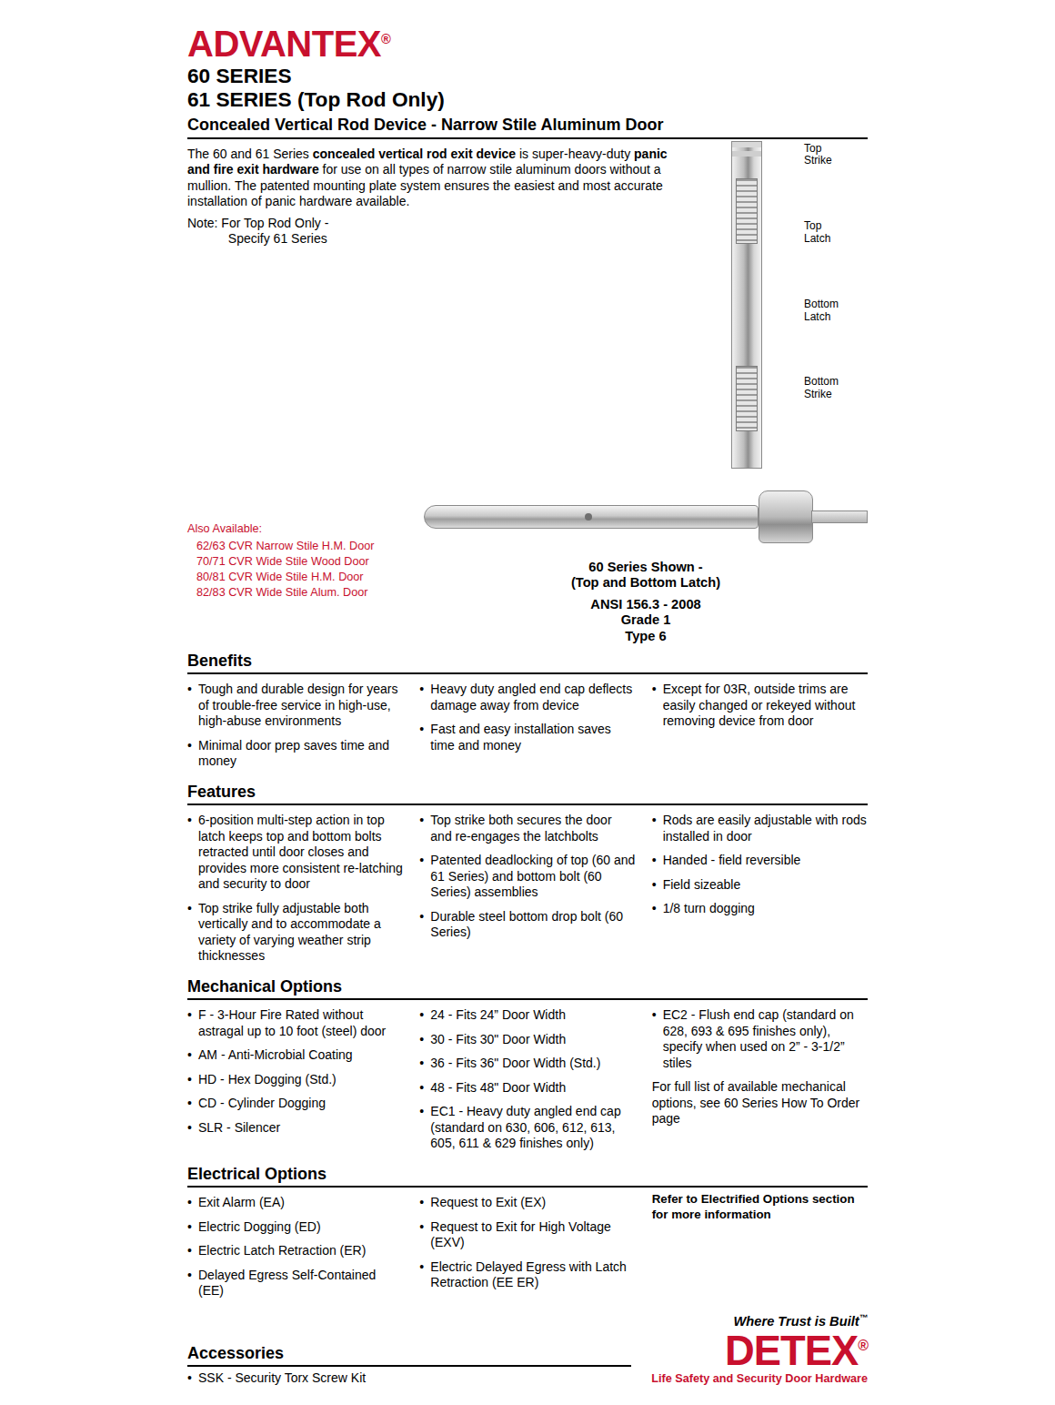ADVANTEX®
60 SERIES 61 SERIES (Top Rod Only)
Concealed Vertical Rod Device - Narrow Stile Aluminum Door
The 60 and 61 Series concealed vertical rod exit device is super-heavy-duty panic and fire exit hardware for use on all types of narrow stile aluminum doors without a mullion. The patented mounting plate system ensures the easiest and most accurate installation of panic hardware available.
Note: For Top Rod Only - Specify 61 Series
Top
Strike
Top
Latch
Bottom
Latch
Bottom
Strike
Also Available:
62/63 CVR Narrow Stile H.M. Door
70/71 CVR Wide Stile Wood Door
80/81 CVR Wide Stile H.M. Door
82/83 CVR Wide Stile Alum. Door
60 Series Shown -
(Top and Bottom Latch)
ANSI 156.3 - 2008
Grade 1
Type 6
Benefits
Tough and durable design for years of trouble-free service in high-use, high-abuse environments
Minimal door prep saves time and money
Heavy duty angled end cap deflects damage away from device
Fast and easy installation saves time and money
Except for 03R, outside trims are easily changed or rekeyed without removing device from door
Features
6-position multi-step action in top latch keeps top and bottom bolts retracted until door closes and provides more consistent re-latching and security to door
Top strike fully adjustable both vertically and to accommodate a variety of varying weather strip thicknesses
Top strike both secures the door and re-engages the latchbolts
Patented deadlocking of top (60 and 61 Series) and bottom bolt (60 Series) assemblies
Durable steel bottom drop bolt (60 Series)
Rods are easily adjustable with rods installed in door
Handed - field reversible
Field sizeable
1/8 turn dogging
Mechanical Options
F - 3-Hour Fire Rated without astragal up to 10 foot (steel) door
AM - Anti-Microbial Coating
HD - Hex Dogging (Std.)
CD - Cylinder Dogging
SLR - Silencer
24 - Fits 24” Door Width
30 - Fits 30" Door Width
36 - Fits 36" Door Width (Std.)
48 - Fits 48" Door Width
EC1 - Heavy duty angled end cap (standard on 630, 606, 612, 613, 605, 611 & 629 finishes only)
EC2 - Flush end cap (standard on 628, 693 & 695 finishes only), specify when used on 2” - 3-1/2” stiles
For full list of available mechanical options, see 60 Series How To Order page
Electrical Options
Exit Alarm (EA)
Electric Dogging (ED)
Electric Latch Retraction (ER)
Delayed Egress Self-Contained (EE)
Request to Exit (EX)
Request to Exit for High Voltage (EXV)
Electric Delayed Egress with Latch Retraction (EE ER)
Refer to Electrified Options section for more information
Accessories
SSK - Security Torx Screw Kit
Where Trust is Built™
DETEX®
Life Safety and Security Door Hardware